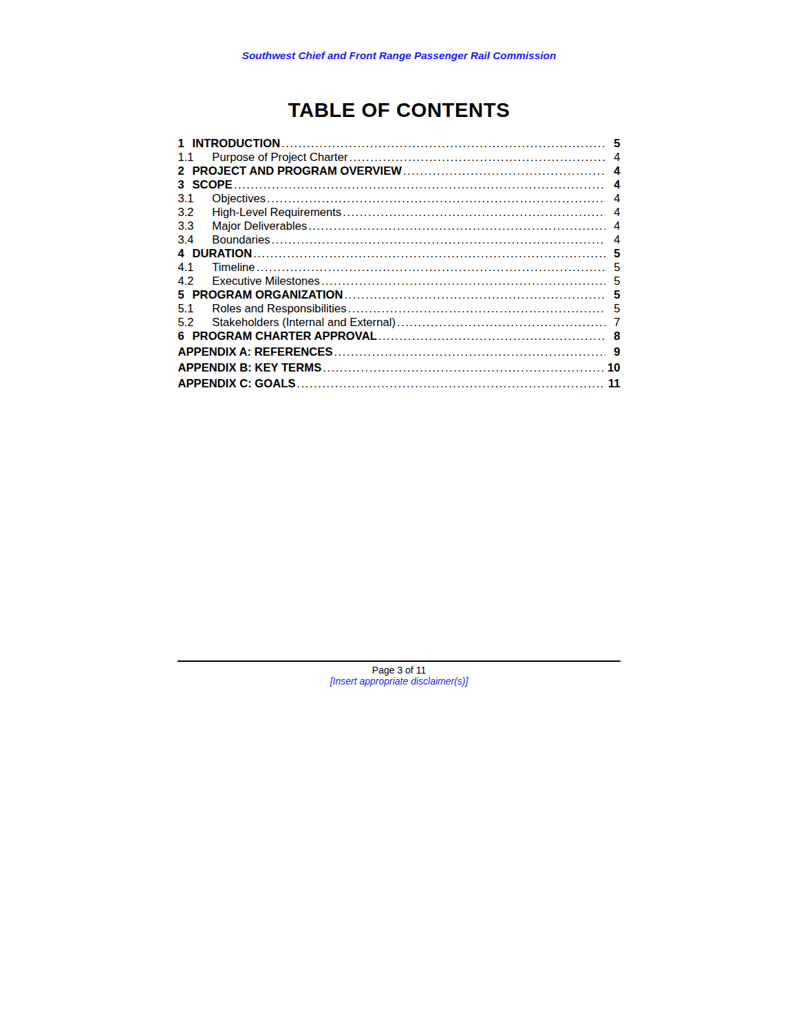Southwest Chief and Front Range Passenger Rail Commission
TABLE OF CONTENTS
1 INTRODUCTION ................................................................................................. 5
1.1 Purpose of Project Charter ......................................................................... 4
2 PROJECT AND PROGRAM OVERVIEW ............................................................... 4
3 SCOPE ............................................................................................................. 4
3.1 Objectives .................................................................................................. 4
3.2 High-Level Requirements ........................................................................... 4
3.3 Major Deliverables ....................................................................................... 4
3.4 Boundaries ................................................................................................. 4
4 DURATION ..................................................................................................... 5
4.1 Timeline ..................................................................................................... 5
4.2 Executive Milestones .................................................................................. 5
5 PROGRAM ORGANIZATION ................................................................................. 5
5.1 Roles and Responsibilities .......................................................................... 5
5.2 Stakeholders (Internal and External) ........................................................... 7
6 PROGRAM CHARTER APPROVAL ....................................................................... 8
APPENDIX A: REFERENCES ....................................................................................... 9
APPENDIX B: KEY TERMS ......................................................................................... 10
APPENDIX C: GOALS .............................................................................................. 11
Page 3 of 11
[Insert appropriate disclaimer(s)]